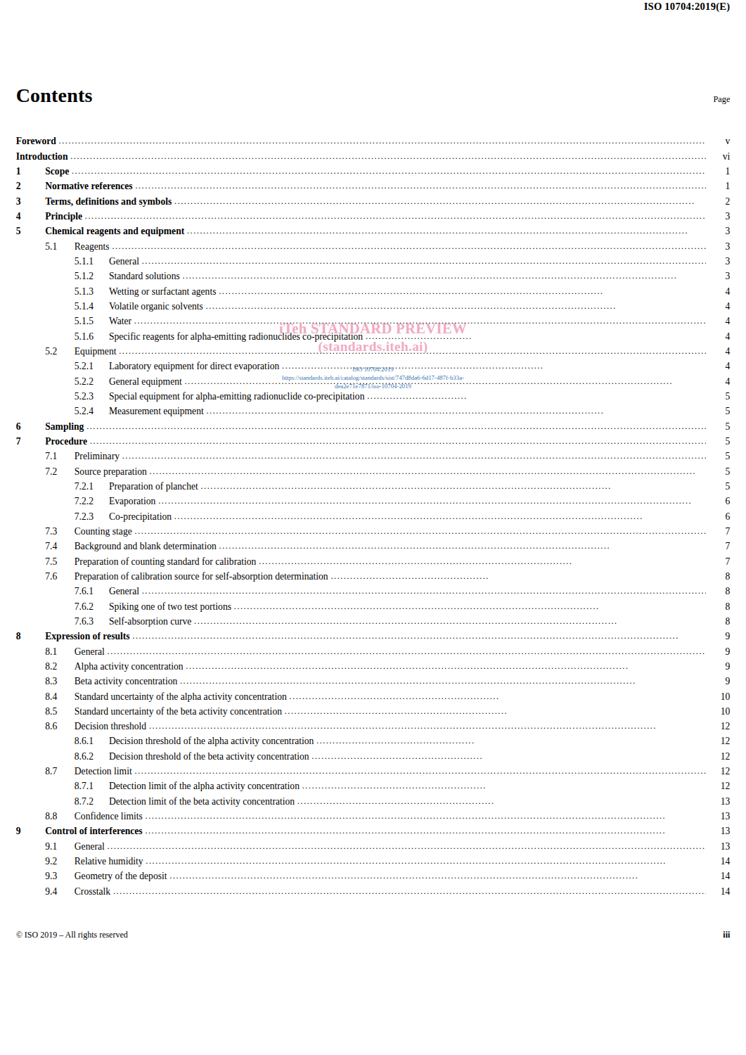ISO 10704:2019(E)
Contents
Page
Foreword .................................................................................................................................................................................................................................. v
Introduction ......................................................................................................................................................................................................................... vi
1 Scope ............................................................................................................................................................................................................................. 1
2 Normative references ....................................................................................................................................................................................... 1
3 Terms, definitions and symbols ................................................................................................................................................................. 2
4 Principle ..................................................................................................................................................................................................................... 3
5 Chemical reagents and equipment ........................................................................................................................................................... 3
5.1 Reagents ................................................................................................................................................................................................. 3
5.1.1 General ................................................................................................................................................................................. 3
5.1.2 Standard solutions ......................................................................................................................................................... 3
5.1.3 Wetting or surfactant agents ....................................................................................................................... 4
5.1.4 Volatile organic solvents ............................................................................................................................... 4
5.1.5 Water ..................................................................................................................................................................................... 4
5.1.6 Specific reagents for alpha-emitting radionuclides co-precipitation ................................. 4
5.2 Equipment ........................................................................................................................................................................................... 4
5.2.1 Laboratory equipment for direct evaporation ................................................................................. 4
5.2.2 General equipment ....................................................................................................................................................... 4
5.2.3 Special equipment for alpha-emitting radionuclide co-precipitation ............................... 5
5.2.4 Measurement equipment ........................................................................................................................... 5
6 Sampling ..................................................................................................................................................................................................................... 5
7 Procedure ................................................................................................................................................................................................................... 5
7.1 Preliminary ......................................................................................................................................................................................... 5
7.2 Source preparation ......................................................................................................................................................................... 5
7.2.1 Preparation of planchet ............................................................................................................................... 5
7.2.2 Evaporation ..................................................................................................................................................................... 6
7.2.3 Co-precipitation ................................................................................................................................................. 6
7.3 Counting stage ................................................................................................................................................................................. 7
7.4 Background and blank determination ......................................................................................................................... 7
7.5 Preparation of counting standard for calibration ................................................................................................. 7
7.6 Preparation of calibration source for self-absorption determination ................................................. 8
7.6.1 General ................................................................................................................................................................................. 8
7.6.2 Spiking one of two test portions ................................................................................................................. 8
7.6.3 Self-absorption curve ................................................................................................................................... 8
8 Expression of results ......................................................................................................................................................................... 9
8.1 General ..................................................................................................................................................................................................... 9
8.2 Alpha activity concentration ......................................................................................................................................... 9
8.3 Beta activity concentration ............................................................................................................................................. 9
8.4 Standard uncertainty of the alpha activity concentration ................................................................. 10
8.5 Standard uncertainty of the beta activity concentration ..................................................................... 10
8.6 Decision threshold ............................................................................................................................................................. 12
8.6.1 Decision threshold of the alpha activity concentration ................................................. 12
8.6.2 Decision threshold of the beta activity concentration ..................................................... 12
8.7 Detection limit ................................................................................................................................................................................. 12
8.7.1 Detection limit of the alpha activity concentration ......................................................... 12
8.7.2 Detection limit of the beta activity concentration ............................................................. 13
8.8 Confidence limits ................................................................................................................................................................. 13
9 Control of interferences ................................................................................................................................................................. 13
9.1 General ..................................................................................................................................................................................................... 13
9.2 Relative humidity ................................................................................................................................................................. 14
9.3 Geometry of the deposit ................................................................................................................................................. 14
9.4 Crosstalk ................................................................................................................................................................................................. 14
iTeh STANDARD PREVIEW
(standards.iteh.ai)
ISO 10704:2019
https://standards.iteh.ai/catalog/standards/sist/747d8da6-6d17-487f-b33a-
dea2e71e7871/iso-10704-2019
© ISO 2019 – All rights reserved iii